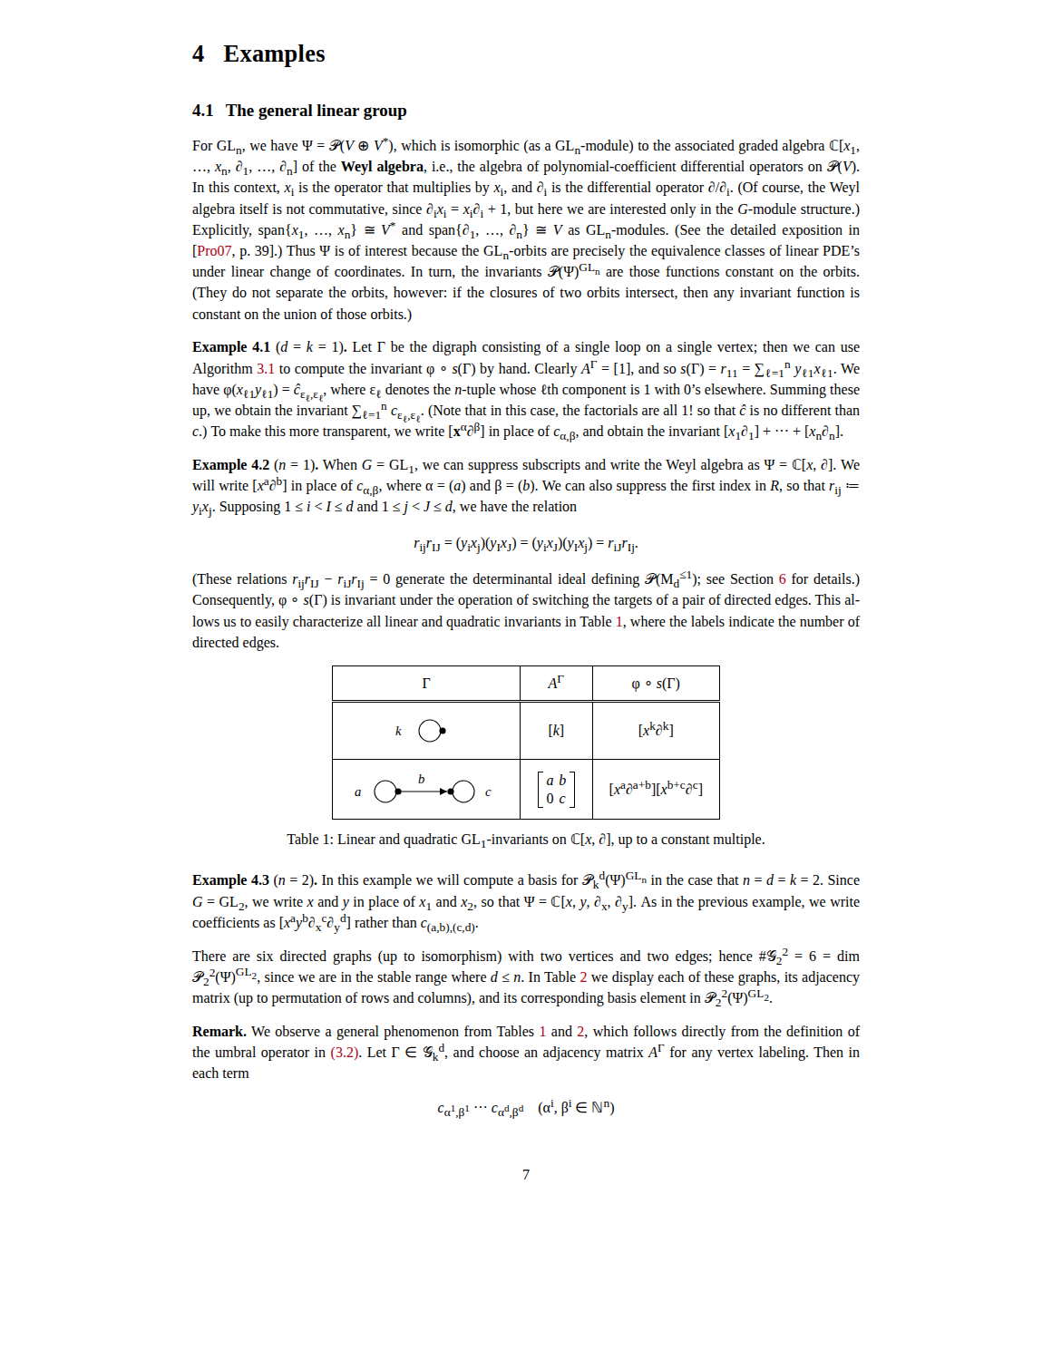4 Examples
4.1 The general linear group
For GLn, we have Ψ = 𝒫(V ⊕ V*), which is isomorphic (as a GLn-module) to the associated graded algebra ℂ[x1, …, xn, ∂1, …, ∂n] of the Weyl algebra, i.e., the algebra of polynomial-coefficient differential operators on 𝒫(V). In this context, xi is the operator that multiplies by xi, and ∂i is the differential operator ∂/∂i. (Of course, the Weyl algebra itself is not commutative, since ∂ixi = xi∂i + 1, but here we are interested only in the G-module structure.) Explicitly, span{x1, …, xn} ≅ V* and span{∂1, …, ∂n} ≅ V as GLn-modules. (See the detailed exposition in [Pro07, p. 39].) Thus Ψ is of interest because the GLn-orbits are precisely the equivalence classes of linear PDE’s under linear change of coordinates. In turn, the invariants 𝒫(Ψ)GLn are those functions constant on the orbits. (They do not separate the orbits, however: if the closures of two orbits intersect, then any invariant function is constant on the union of those orbits.)
Example 4.1 (d = k = 1). Let Γ be the digraph consisting of a single loop on a single vertex; then we can use Algorithm 3.1 to compute the invariant φ ∘ s(Γ) by hand. Clearly AΓ = [1], and so s(Γ) = r11 = ∑ℓ=1n yℓ1xℓ1. We have φ(xℓ1yℓ1) = ĉεℓ,εℓ, where εℓ denotes the n-tuple whose ℓth component is 1 with 0’s elsewhere. Summing these up, we obtain the invariant ∑ℓ=1n cεℓ,εℓ. (Note that in this case, the factorials are all 1! so that ĉ is no different than c.) To make this more transparent, we write [xα∂β] in place of cα,β, and obtain the invariant [x1∂1] + ··· + [xn∂n].
Example 4.2 (n = 1). When G = GL1, we can suppress subscripts and write the Weyl algebra as Ψ = ℂ[x, ∂]. We will write [xa∂b] in place of cα,β, where α = (a) and β = (b). We can also suppress the first index in R, so that rij ≔ yixj. Supposing 1 ≤ i < I ≤ d and 1 ≤ j < J ≤ d, we have the relation
rijrIJ = (yixj)(yIxJ) = (yixJ)(yIxj) = riJrIj.
(These relations rijrIJ − riJrIj = 0 generate the determinantal ideal defining 𝒫(Md≤1); see Section 6 for details.) Consequently, φ ∘ s(Γ) is invariant under the operation of switching the targets of a pair of directed edges. This allows us to easily characterize all linear and quadratic invariants in Table 1, where the labels indicate the number of directed edges.
| Γ | A Γ | φ ∘ s (Γ) |
| --- | --- | --- |
| k | [ k ] | [ x k ∂ k ] |
| a b c | a 0 b c | [ x a ∂ a+b ][ x b+c ∂ c ] |
Table 1: Linear and quadratic GL1-invariants on ℂ[x, ∂], up to a constant multiple.
Example 4.3 (n = 2). In this example we will compute a basis for 𝒫kd(Ψ)GLn in the case that n = d = k = 2. Since G = GL2, we write x and y in place of x1 and x2, so that Ψ = ℂ[x, y, ∂x, ∂y]. As in the previous example, we write coefficients as [xayb∂xc∂yd] rather than c(a,b),(c,d).
There are six directed graphs (up to isomorphism) with two vertices and two edges; hence #𝒢22 = 6 = dim 𝒫22(Ψ)GL2, since we are in the stable range where d ≤ n. In Table 2 we display each of these graphs, its adjacency matrix (up to permutation of rows and columns), and its corresponding basis element in 𝒫22(Ψ)GL2.
Remark. We observe a general phenomenon from Tables 1 and 2, which follows directly from the definition of the umbral operator in (3.2). Let Γ ∈ 𝒢kd, and choose an adjacency matrix AΓ for any vertex labeling. Then in each term
cα1,β1 ··· cαd,βd (αi, βi ∈ ℕn)
7